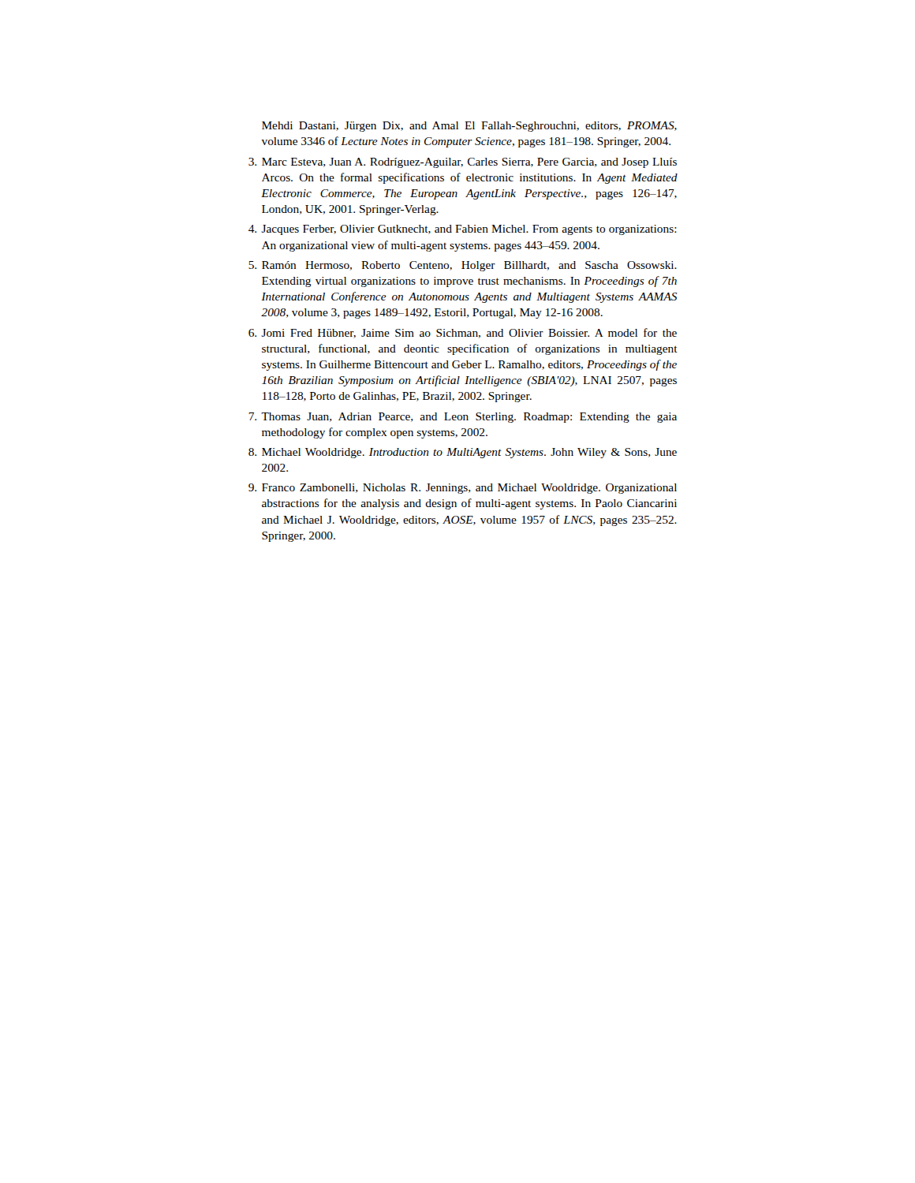Mehdi Dastani, Jürgen Dix, and Amal El Fallah-Seghrouchni, editors, PROMAS, volume 3346 of Lecture Notes in Computer Science, pages 181–198. Springer, 2004.
3. Marc Esteva, Juan A. Rodríguez-Aguilar, Carles Sierra, Pere Garcia, and Josep Lluís Arcos. On the formal specifications of electronic institutions. In Agent Mediated Electronic Commerce, The European AgentLink Perspective., pages 126–147, London, UK, 2001. Springer-Verlag.
4. Jacques Ferber, Olivier Gutknecht, and Fabien Michel. From agents to organizations: An organizational view of multi-agent systems. pages 443–459. 2004.
5. Ramón Hermoso, Roberto Centeno, Holger Billhardt, and Sascha Ossowski. Extending virtual organizations to improve trust mechanisms. In Proceedings of 7th International Conference on Autonomous Agents and Multiagent Systems AAMAS 2008, volume 3, pages 1489–1492, Estoril, Portugal, May 12-16 2008.
6. Jomi Fred Hübner, Jaime Sim ao Sichman, and Olivier Boissier. A model for the structural, functional, and deontic specification of organizations in multiagent systems. In Guilherme Bittencourt and Geber L. Ramalho, editors, Proceedings of the 16th Brazilian Symposium on Artificial Intelligence (SBIA'02), LNAI 2507, pages 118–128, Porto de Galinhas, PE, Brazil, 2002. Springer.
7. Thomas Juan, Adrian Pearce, and Leon Sterling. Roadmap: Extending the gaia methodology for complex open systems, 2002.
8. Michael Wooldridge. Introduction to MultiAgent Systems. John Wiley & Sons, June 2002.
9. Franco Zambonelli, Nicholas R. Jennings, and Michael Wooldridge. Organizational abstractions for the analysis and design of multi-agent systems. In Paolo Ciancarini and Michael J. Wooldridge, editors, AOSE, volume 1957 of LNCS, pages 235–252. Springer, 2000.